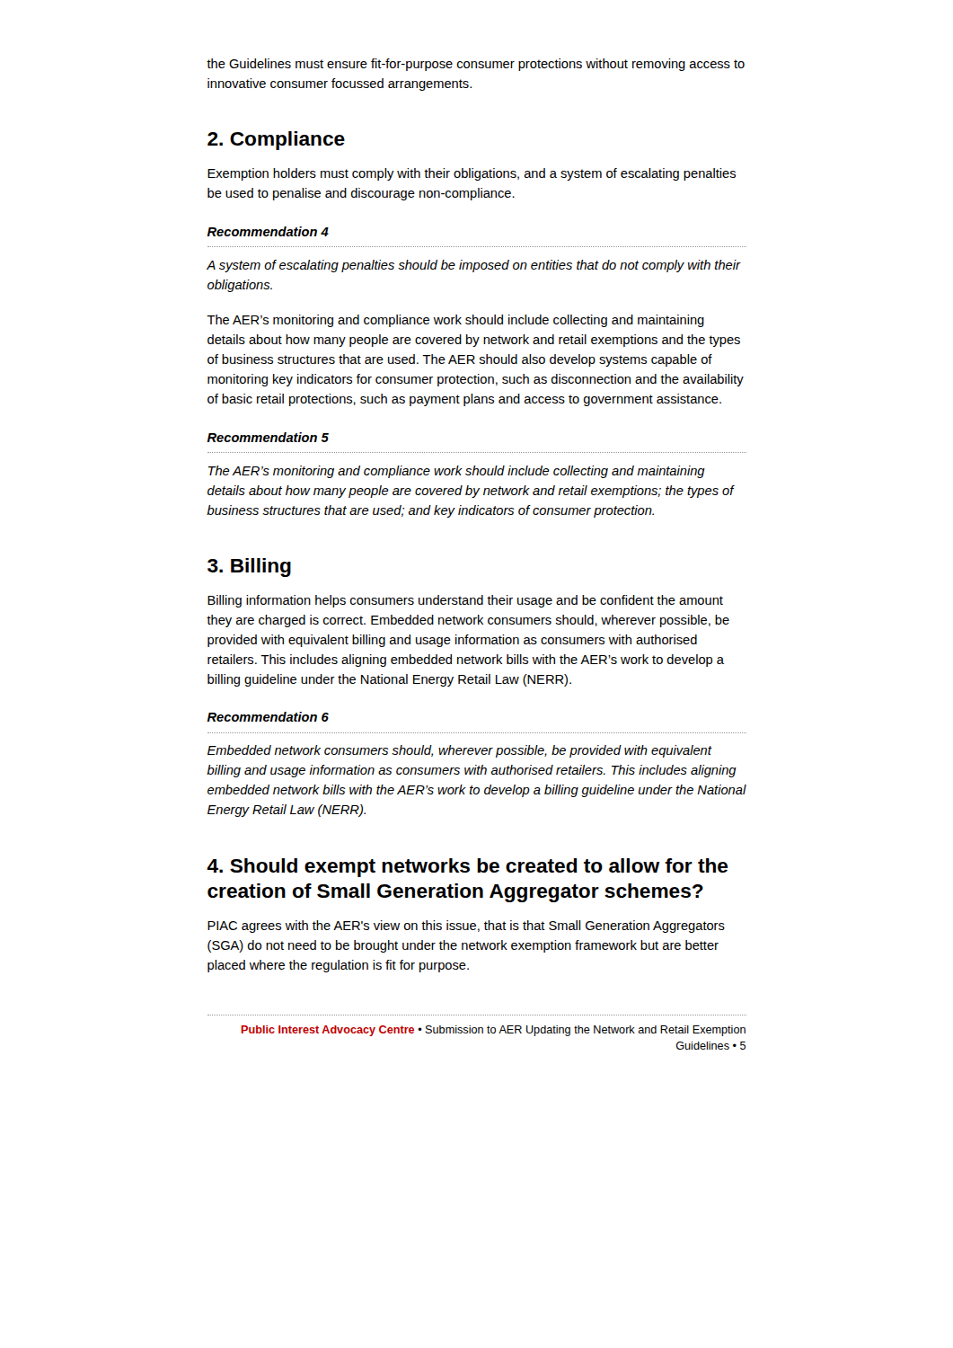the Guidelines must ensure fit-for-purpose consumer protections without removing access to innovative consumer focussed arrangements.
2. Compliance
Exemption holders must comply with their obligations, and a system of escalating penalties be used to penalise and discourage non-compliance.
Recommendation 4
A system of escalating penalties should be imposed on entities that do not comply with their obligations.
The AER’s monitoring and compliance work should include collecting and maintaining details about how many people are covered by network and retail exemptions and the types of business structures that are used. The AER should also develop systems capable of monitoring key indicators for consumer protection, such as disconnection and the availability of basic retail protections, such as payment plans and access to government assistance.
Recommendation 5
The AER’s monitoring and compliance work should include collecting and maintaining details about how many people are covered by network and retail exemptions; the types of business structures that are used; and key indicators of consumer protection.
3. Billing
Billing information helps consumers understand their usage and be confident the amount they are charged is correct. Embedded network consumers should, wherever possible, be provided with equivalent billing and usage information as consumers with authorised retailers. This includes aligning embedded network bills with the AER’s work to develop a billing guideline under the National Energy Retail Law (NERR).
Recommendation 6
Embedded network consumers should, wherever possible, be provided with equivalent billing and usage information as consumers with authorised retailers. This includes aligning embedded network bills with the AER’s work to develop a billing guideline under the National Energy Retail Law (NERR).
4. Should exempt networks be created to allow for the creation of Small Generation Aggregator schemes?
PIAC agrees with the AER's view on this issue, that is that Small Generation Aggregators (SGA) do not need to be brought under the network exemption framework but are better placed where the regulation is fit for purpose.
Public Interest Advocacy Centre • Submission to AER Updating the Network and Retail Exemption Guidelines • 5